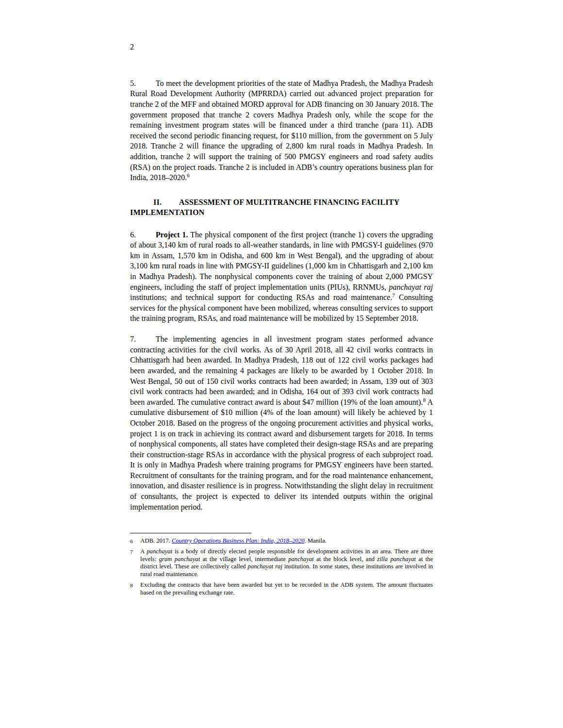2
5. To meet the development priorities of the state of Madhya Pradesh, the Madhya Pradesh Rural Road Development Authority (MPRRDA) carried out advanced project preparation for tranche 2 of the MFF and obtained MORD approval for ADB financing on 30 January 2018. The government proposed that tranche 2 covers Madhya Pradesh only, while the scope for the remaining investment program states will be financed under a third tranche (para 11). ADB received the second periodic financing request, for $110 million, from the government on 5 July 2018. Tranche 2 will finance the upgrading of 2,800 km rural roads in Madhya Pradesh. In addition, tranche 2 will support the training of 500 PMGSY engineers and road safety audits (RSA) on the project roads. Tranche 2 is included in ADB’s country operations business plan for India, 2018–2020.6
II. ASSESSMENT OF MULTITRANCHE FINANCING FACILITY IMPLEMENTATION
6. Project 1. The physical component of the first project (tranche 1) covers the upgrading of about 3,140 km of rural roads to all-weather standards, in line with PMGSY-I guidelines (970 km in Assam, 1,570 km in Odisha, and 600 km in West Bengal), and the upgrading of about 3,100 km rural roads in line with PMGSY-II guidelines (1,000 km in Chhattisgarh and 2,100 km in Madhya Pradesh). The nonphysical components cover the training of about 2,000 PMGSY engineers, including the staff of project implementation units (PIUs), RRNMUs, panchayat raj institutions; and technical support for conducting RSAs and road maintenance.7 Consulting services for the physical component have been mobilized, whereas consulting services to support the training program, RSAs, and road maintenance will be mobilized by 15 September 2018.
7. The implementing agencies in all investment program states performed advance contracting activities for the civil works. As of 30 April 2018, all 42 civil works contracts in Chhattisgarh had been awarded. In Madhya Pradesh, 118 out of 122 civil works packages had been awarded, and the remaining 4 packages are likely to be awarded by 1 October 2018. In West Bengal, 50 out of 150 civil works contracts had been awarded; in Assam, 139 out of 303 civil work contracts had been awarded; and in Odisha, 164 out of 393 civil work contracts had been awarded. The cumulative contract award is about $47 million (19% of the loan amount).8 A cumulative disbursement of $10 million (4% of the loan amount) will likely be achieved by 1 October 2018. Based on the progress of the ongoing procurement activities and physical works, project 1 is on track in achieving its contract award and disbursement targets for 2018. In terms of nonphysical components, all states have completed their design-stage RSAs and are preparing their construction-stage RSAs in accordance with the physical progress of each subproject road. It is only in Madhya Pradesh where training programs for PMGSY engineers have been started. Recruitment of consultants for the training program, and for the road maintenance enhancement, innovation, and disaster resilience is in progress. Notwithstanding the slight delay in recruitment of consultants, the project is expected to deliver its intended outputs within the original implementation period.
6
ADB. 2017. Country Operations Business Plan: India, 2018–2020. Manila.
7
A panchayat is a body of directly elected people responsible for development activities in an area. There are three levels: gram panchayat at the village level, intermediate panchayat at the block level, and zilla panchayat at the district level. These are collectively called panchayat raj institution. In some states, these institutions are involved in rural road maintenance.
8
Excluding the contracts that have been awarded but yet to be recorded in the ADB system. The amount fluctuates based on the prevailing exchange rate.